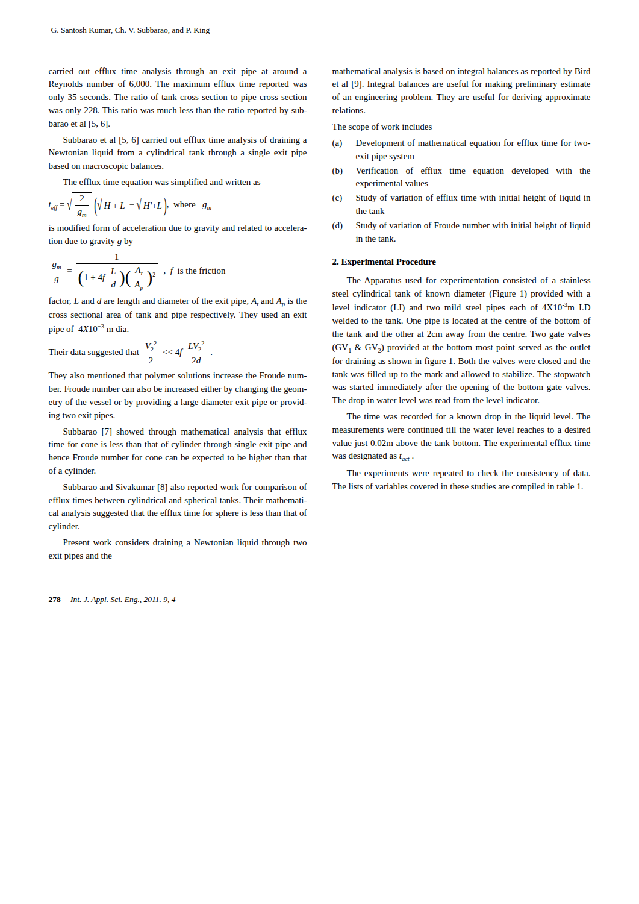G. Santosh Kumar, Ch. V. Subbarao, and P. King
carried out efflux time analysis through an exit pipe at around a Reynolds number of 6,000. The maximum efflux time reported was only 35 seconds. The ratio of tank cross section to pipe cross section was only 228. This ratio was much less than the ratio reported by subbarao et al [5, 6].
Subbarao et al [5, 6] carried out efflux time analysis of draining a Newtonian liquid from a cylindrical tank through a single exit pipe based on macroscopic balances.
The efflux time equation was simplified and written as
teff = 2 gm (H + L − H'+L), where gm
is modified form of acceleration due to gravity and related to acceleration due to gravity g by
gm g = 1 (1 + 4f Ld)(At Ap)2 , f is the friction
factor, L and d are length and diameter of the exit pipe, At and Ap is the cross sectional area of tank and pipe respectively. They used an exit pipe of 4X10−3 m dia.
Their data suggested that V222 << 4f LV222d .
They also mentioned that polymer solutions increase the Froude number. Froude number can also be increased either by changing the geometry of the vessel or by providing a large diameter exit pipe or providing two exit pipes.
Subbarao [7] showed through mathematical analysis that efflux time for cone is less than that of cylinder through single exit pipe and hence Froude number for cone can be expected to be higher than that of a cylinder.
Subbarao and Sivakumar [8] also reported work for comparison of efflux times between cylindrical and spherical tanks. Their mathematical analysis suggested that the efflux time for sphere is less than that of cylinder.
Present work considers draining a Newtonian liquid through two exit pipes and the
mathematical analysis is based on integral balances as reported by Bird et al [9]. Integral balances are useful for making preliminary estimate of an engineering problem. They are useful for deriving approximate relations.
The scope of work includes
(a) Development of mathematical equation for efflux time for two-exit pipe system
(b) Verification of efflux time equation developed with the experimental values
(c) Study of variation of efflux time with initial height of liquid in the tank
(d) Study of variation of Froude number with initial height of liquid in the tank.
2. Experimental Procedure
The Apparatus used for experimentation consisted of a stainless steel cylindrical tank of known diameter (Figure 1) provided with a level indicator (LI) and two mild steel pipes each of 4X10-3m I.D welded to the tank. One pipe is located at the centre of the bottom of the tank and the other at 2cm away from the centre. Two gate valves (GV1 & GV2) provided at the bottom most point served as the outlet for draining as shown in figure 1. Both the valves were closed and the tank was filled up to the mark and allowed to stabilize. The stopwatch was started immediately after the opening of the bottom gate valves. The drop in water level was read from the level indicator.
The time was recorded for a known drop in the liquid level. The measurements were continued till the water level reaches to a desired value just 0.02m above the tank bottom. The experimental efflux time was designated as tact .
The experiments were repeated to check the consistency of data. The lists of variables covered in these studies are compiled in table 1.
278 Int. J. Appl. Sci. Eng., 2011. 9, 4